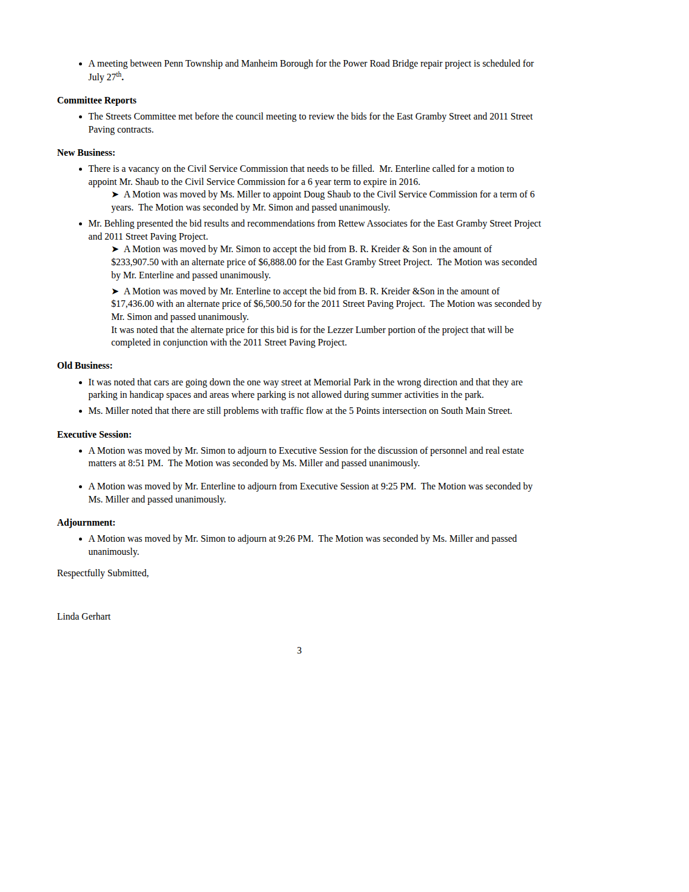A meeting between Penn Township and Manheim Borough for the Power Road Bridge repair project is scheduled for July 27th.
Committee Reports
The Streets Committee met before the council meeting to review the bids for the East Gramby Street and 2011 Street Paving contracts.
New Business:
There is a vacancy on the Civil Service Commission that needs to be filled. Mr. Enterline called for a motion to appoint Mr. Shaub to the Civil Service Commission for a 6 year term to expire in 2016.
A Motion was moved by Ms. Miller to appoint Doug Shaub to the Civil Service Commission for a term of 6 years. The Motion was seconded by Mr. Simon and passed unanimously.
Mr. Behling presented the bid results and recommendations from Rettew Associates for the East Gramby Street Project and 2011 Street Paving Project.
A Motion was moved by Mr. Simon to accept the bid from B. R. Kreider & Son in the amount of $233,907.50 with an alternate price of $6,888.00 for the East Gramby Street Project. The Motion was seconded by Mr. Enterline and passed unanimously.
A Motion was moved by Mr. Enterline to accept the bid from B. R. Kreider &Son in the amount of $17,436.00 with an alternate price of $6,500.50 for the 2011 Street Paving Project. The Motion was seconded by Mr. Simon and passed unanimously.
It was noted that the alternate price for this bid is for the Lezzer Lumber portion of the project that will be completed in conjunction with the 2011 Street Paving Project.
Old Business:
It was noted that cars are going down the one way street at Memorial Park in the wrong direction and that they are parking in handicap spaces and areas where parking is not allowed during summer activities in the park.
Ms. Miller noted that there are still problems with traffic flow at the 5 Points intersection on South Main Street.
Executive Session:
A Motion was moved by Mr. Simon to adjourn to Executive Session for the discussion of personnel and real estate matters at 8:51 PM. The Motion was seconded by Ms. Miller and passed unanimously.
A Motion was moved by Mr. Enterline to adjourn from Executive Session at 9:25 PM. The Motion was seconded by Ms. Miller and passed unanimously.
Adjournment:
A Motion was moved by Mr. Simon to adjourn at 9:26 PM. The Motion was seconded by Ms. Miller and passed unanimously.
Respectfully Submitted,
Linda Gerhart
3